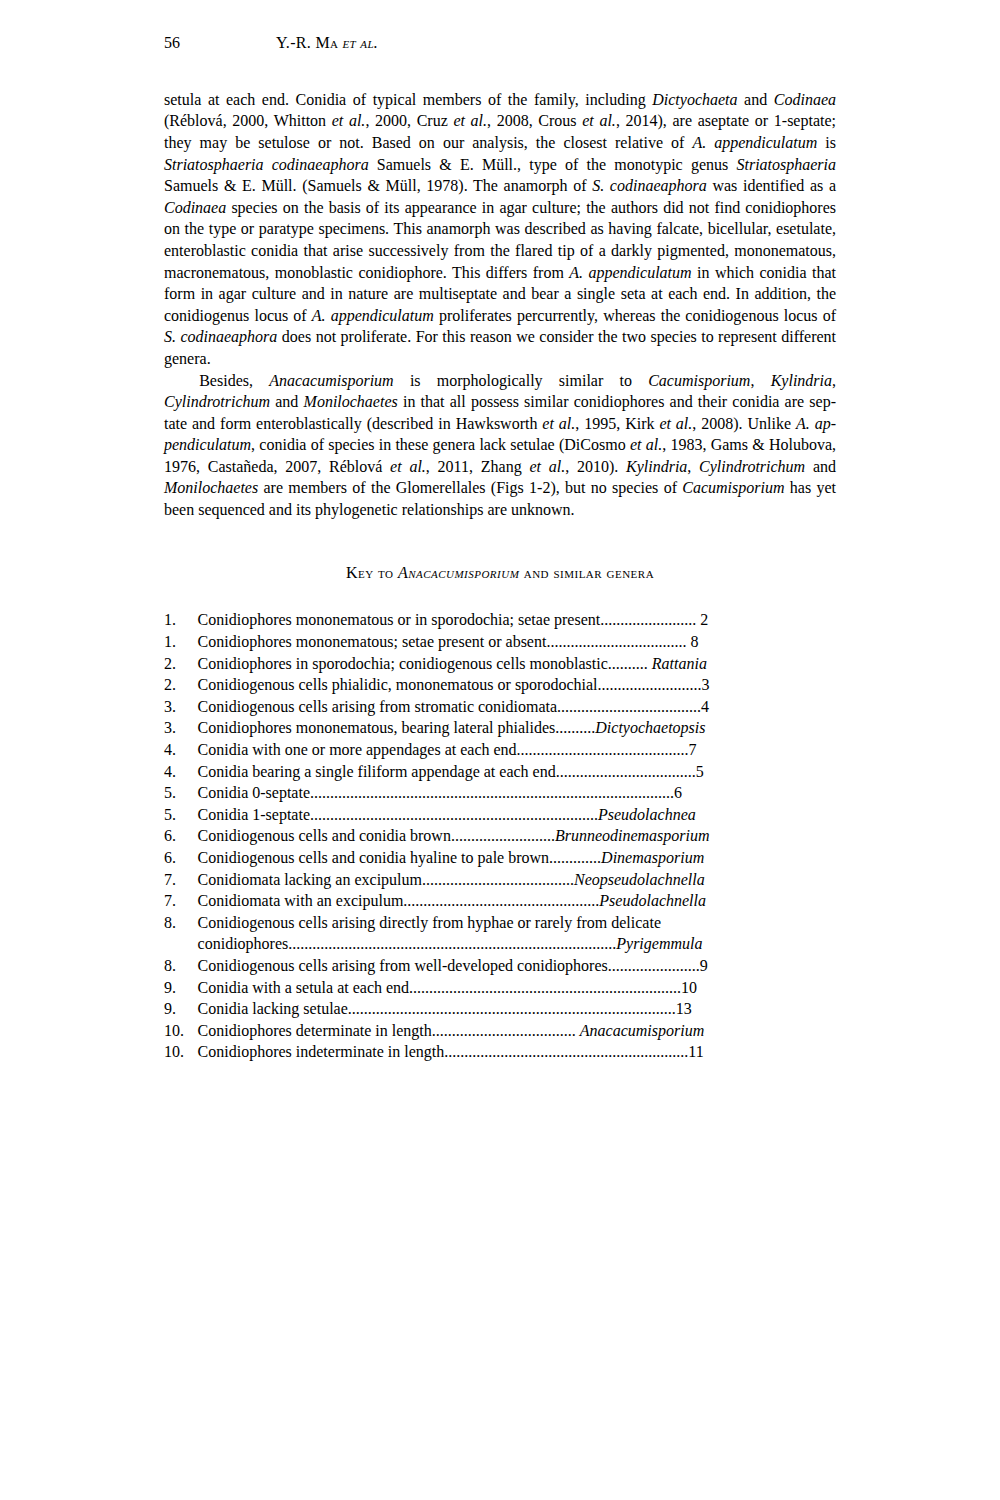56 Y.-R. Ma et al.
setula at each end. Conidia of typical members of the family, including Dictyochaeta and Codinaea (Réblová, 2000, Whitton et al., 2000, Cruz et al., 2008, Crous et al., 2014), are aseptate or 1-septate; they may be setulose or not. Based on our analysis, the closest relative of A. appendiculatum is Striatosphaeria codinaeaphora Samuels & E. Müll., type of the monotypic genus Striatosphaeria Samuels & E. Müll. (Samuels & Müll, 1978). The anamorph of S. codinaeaphora was identified as a Codinaea species on the basis of its appearance in agar culture; the authors did not find conidiophores on the type or paratype specimens. This anamorph was described as having falcate, bicellular, esetulate, enteroblastic conidia that arise successively from the flared tip of a darkly pigmented, mononematous, macronematous, monoblastic conidiophore. This differs from A. appendiculatum in which conidia that form in agar culture and in nature are multiseptate and bear a single seta at each end. In addition, the conidiogenus locus of A. appendiculatum proliferates percurrently, whereas the conidiogenous locus of S. codinaeaphora does not proliferate. For this reason we consider the two species to represent different genera.
Besides, Anacacumisporium is morphologically similar to Cacumisporium, Kylindria, Cylindrotrichum and Monilochaetes in that all possess similar conidiophores and their conidia are septate and form enteroblastically (described in Hawksworth et al., 1995, Kirk et al., 2008). Unlike A. appendiculatum, conidia of species in these genera lack setulae (DiCosmo et al., 1983, Gams & Holubova, 1976, Castañeda, 2007, Réblová et al., 2011, Zhang et al., 2010). Kylindria, Cylindrotrichum and Monilochaetes are members of the Glomerellales (Figs 1-2), but no species of Cacumisporium has yet been sequenced and its phylogenetic relationships are unknown.
Key to Anacacumisporium and similar genera
1. Conidiophores mononematous or in sporodochia; setae present........................ 2
1. Conidiophores mononematous; setae present or absent................................... 8
2. Conidiophores in sporodochia; conidiogenous cells monoblastic.......... Rattania
2. Conidiogenous cells phialidic, mononematous or sporodochial.......................... 3
3. Conidiogenous cells arising from stromatic conidiomata.................................... 4
3. Conidiophores mononematous, bearing lateral phialides.......... Dictyochaetopsis
4. Conidia with one or more appendages at each end........................................... 7
4. Conidia bearing a single filiform appendage at each end................................... 5
5. Conidia 0-septate........................................................................................... 6
5. Conidia 1-septate........................................................................ Pseudolachnea
6. Conidiogenous cells and conidia brown.......................... Brunneodinemasporium
6. Conidiogenous cells and conidia hyaline to pale brown............. Dinemasporium
7. Conidiomata lacking an excipulum...................................... Neopseudolachnella
7. Conidiomata with an excipulum................................................. Pseudolachnella
8. Conidiogenous cells arising directly from hyphae or rarely from delicate conidiophores.................................................................................. Pyrigemmula
8. Conidiogenous cells arising from well-developed conidiophores....................... 9
9. Conidia with a setula at each end.................................................................... 10
9. Conidia lacking setulae.................................................................................. 13
10. Conidiophores determinate in length.................................... Anacacumisporium
10. Conidiophores indeterminate in length............................................................. 11